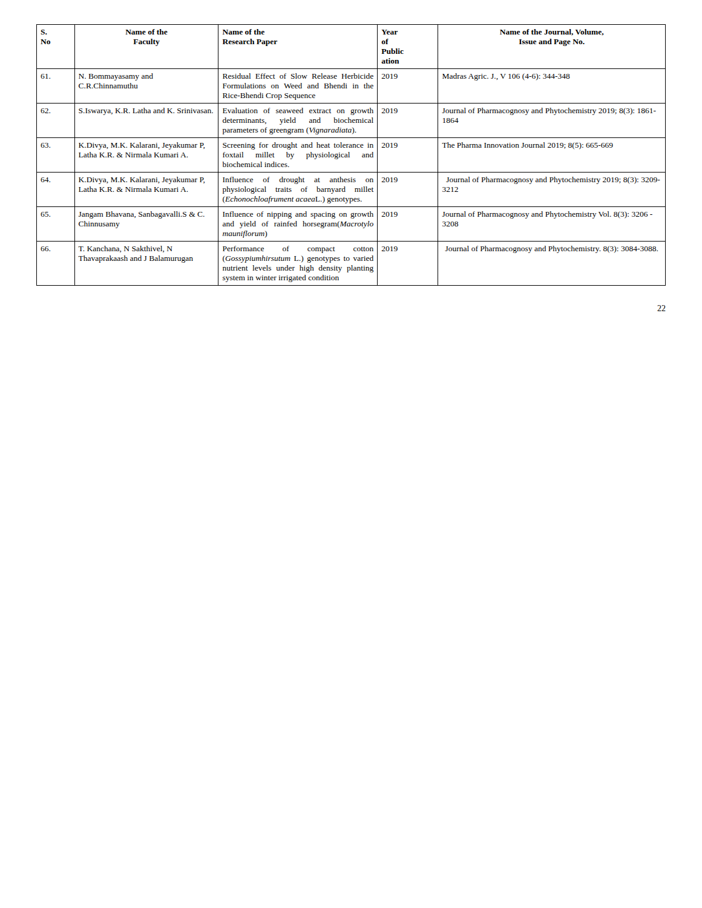| S. No | Name of the Faculty | Name of the Research Paper | Year of Public ation | Name of the Journal, Volume, Issue and Page No. |
| --- | --- | --- | --- | --- |
| 61. | N. Bommayasamy and C.R.Chinnamuthu | Residual Effect of Slow Release Herbicide Formulations on Weed and Bhendi in the Rice-Bhendi Crop Sequence | 2019 | Madras Agric. J., V 106 (4-6): 344-348 |
| 62. | S.Iswarya, K.R. Latha and K. Srinivasan. | Evaluation of seaweed extract on growth determinants, yield and biochemical parameters of greengram ( Vignaradiata ). | 2019 | Journal of Pharmacognosy and Phytochemistry 2019; 8(3): 1861-1864 |
| 63. | K.Divya, M.K. Kalarani, Jeyakumar P, Latha K.R. & Nirmala Kumari A. | Screening for drought and heat tolerance in foxtail millet by physiological and biochemical indices. | 2019 | The Pharma Innovation Journal 2019; 8(5): 665-669 |
| 64. | K.Divya, M.K. Kalarani, Jeyakumar P, Latha K.R. & Nirmala Kumari A. | Influence of drought at anthesis on physiological traits of barnyard millet ( Echonochloafrument acaea L.) genotypes. | 2019 | Journal of Pharmacognosy and Phytochemistry 2019; 8(3): 3209-3212 |
| 65. | Jangam Bhavana, Sanbagavalli.S & C. Chinnusamy | Influence of nipping and spacing on growth and yield of rainfed horsegram( Macrotylo mauniflorum ) | 2019 | Journal of Pharmacognosy and Phytochemistry Vol. 8(3): 3206 - 3208 |
| 66. | T. Kanchana, N Sakthivel, N Thavaprakaash and J Balamurugan | Performance of compact cotton ( Gossypiumhirsutum L.) genotypes to varied nutrient levels under high density planting system in winter irrigated condition | 2019 | Journal of Pharmacognosy and Phytochemistry. 8(3): 3084-3088. |
22